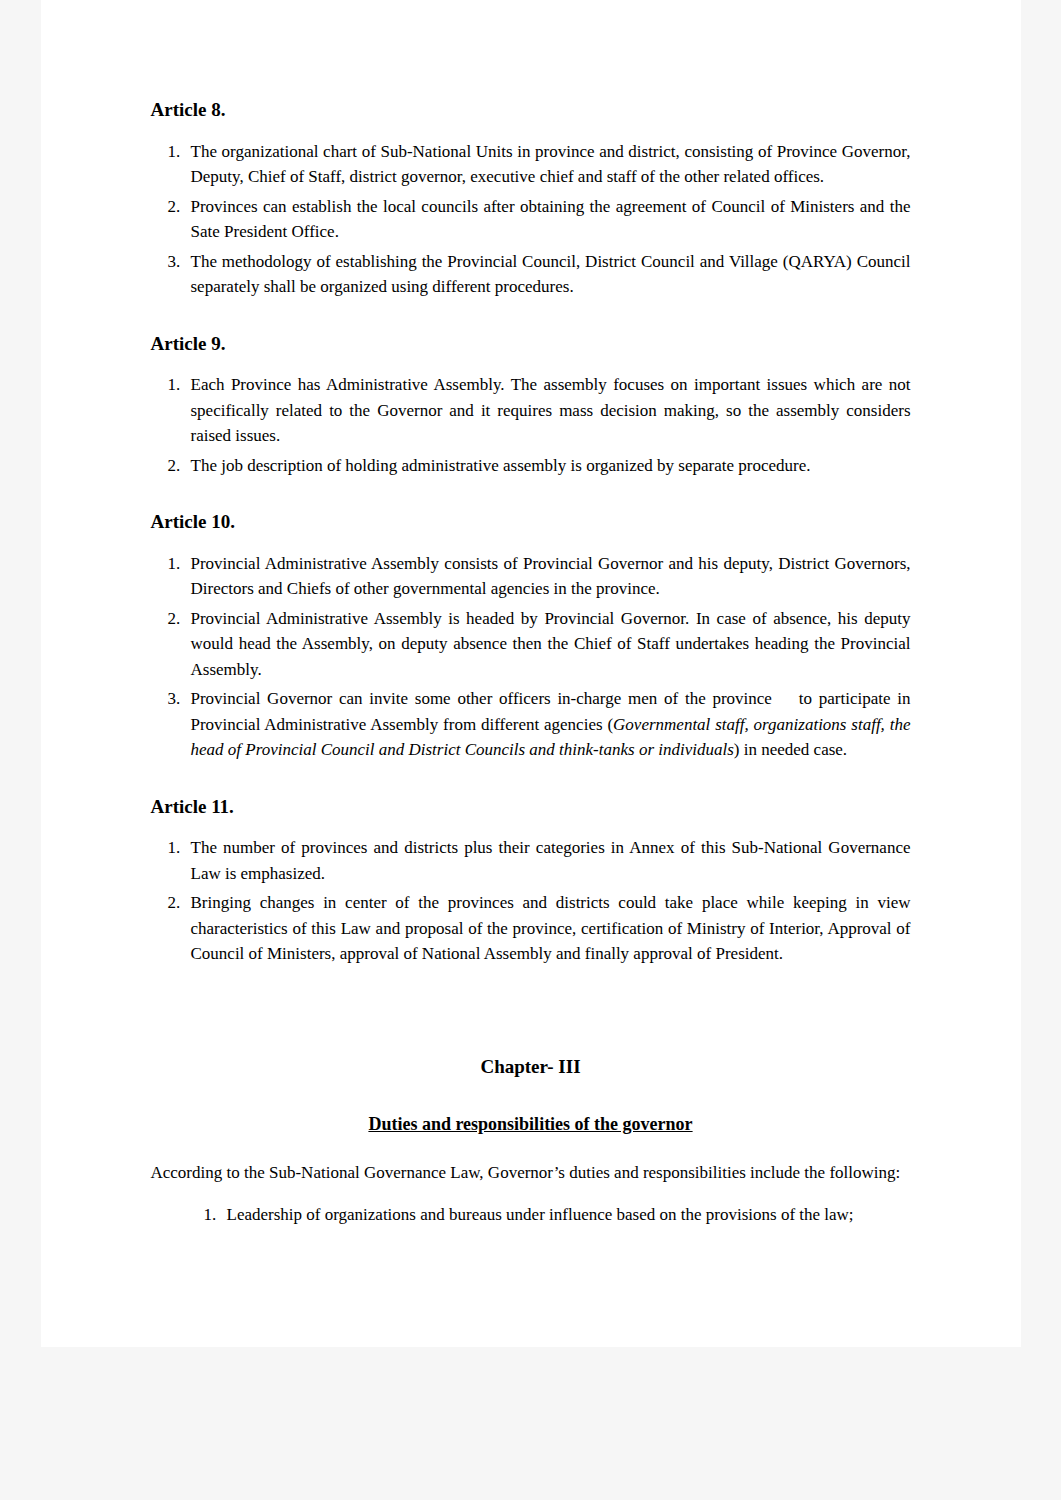Article 8.
The organizational chart of Sub-National Units in province and district, consisting of Province Governor, Deputy, Chief of Staff, district governor, executive chief and staff of the other related offices.
Provinces can establish the local councils after obtaining the agreement of Council of Ministers and the Sate President Office.
The methodology of establishing the Provincial Council, District Council and Village (QARYA) Council separately shall be organized using different procedures.
Article 9.
Each Province has Administrative Assembly. The assembly focuses on important issues which are not specifically related to the Governor and it requires mass decision making, so the assembly considers raised issues.
The job description of holding administrative assembly is organized by separate procedure.
Article 10.
Provincial Administrative Assembly consists of Provincial Governor and his deputy, District Governors, Directors and Chiefs of other governmental agencies in the province.
Provincial Administrative Assembly is headed by Provincial Governor. In case of absence, his deputy would head the Assembly, on deputy absence then the Chief of Staff undertakes heading the Provincial Assembly.
Provincial Governor can invite some other officers in-charge men of the province to participate in Provincial Administrative Assembly from different agencies (Governmental staff, organizations staff, the head of Provincial Council and District Councils and think-tanks or individuals) in needed case.
Article 11.
The number of provinces and districts plus their categories in Annex of this Sub-National Governance Law is emphasized.
Bringing changes in center of the provinces and districts could take place while keeping in view characteristics of this Law and proposal of the province, certification of Ministry of Interior, Approval of Council of Ministers, approval of National Assembly and finally approval of President.
Chapter- III
Duties and responsibilities of the governor
According to the Sub-National Governance Law, Governor’s duties and responsibilities include the following:
Leadership of organizations and bureaus under influence based on the provisions of the law;